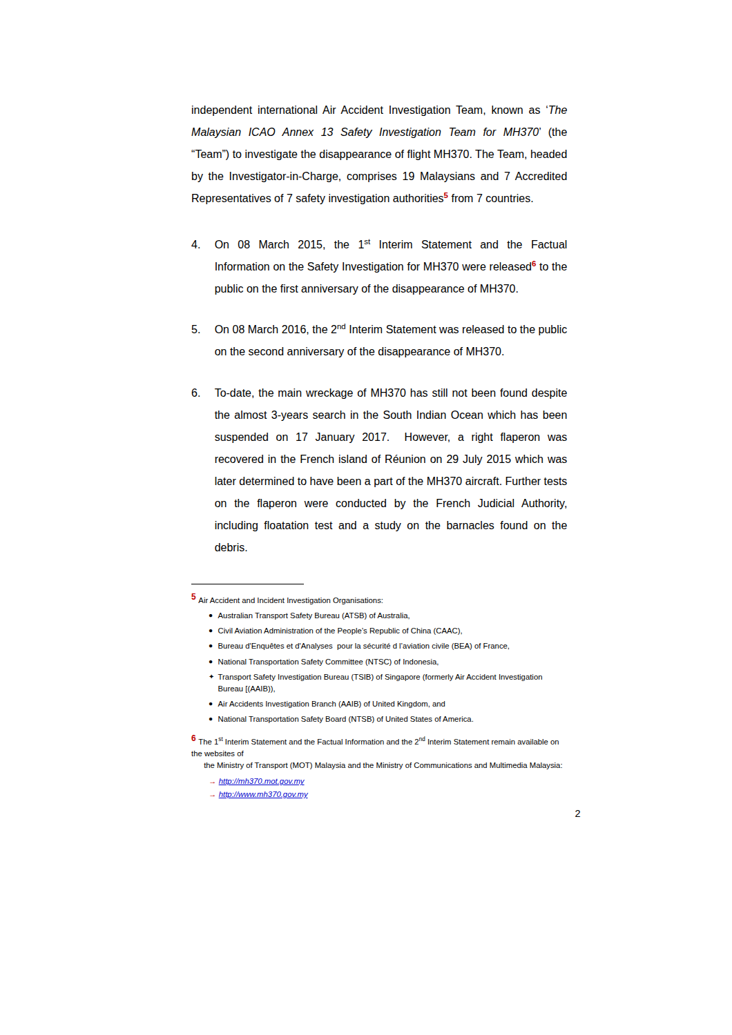independent international Air Accident Investigation Team, known as ‘The Malaysian ICAO Annex 13 Safety Investigation Team for MH370’ (the “Team”) to investigate the disappearance of flight MH370. The Team, headed by the Investigator-in-Charge, comprises 19 Malaysians and 7 Accredited Representatives of 7 safety investigation authorities5 from 7 countries.
4. On 08 March 2015, the 1st Interim Statement and the Factual Information on the Safety Investigation for MH370 were released6 to the public on the first anniversary of the disappearance of MH370.
5. On 08 March 2016, the 2nd Interim Statement was released to the public on the second anniversary of the disappearance of MH370.
6. To-date, the main wreckage of MH370 has still not been found despite the almost 3-years search in the South Indian Ocean which has been suspended on 17 January 2017. However, a right flaperon was recovered in the French island of Réunion on 29 July 2015 which was later determined to have been a part of the MH370 aircraft. Further tests on the flaperon were conducted by the French Judicial Authority, including floatation test and a study on the barnacles found on the debris.
5 Air Accident and Incident Investigation Organisations:
Australian Transport Safety Bureau (ATSB) of Australia,
Civil Aviation Administration of the People’s Republic of China (CAAC),
Bureau d'Enquêtes et d'Analyses pour la sécurité d l’aviation civile (BEA) of France,
National Transportation Safety Committee (NTSC) of Indonesia,
Transport Safety Investigation Bureau (TSIB) of Singapore (formerly Air Accident Investigation Bureau [(AAIB)),
Air Accidents Investigation Branch (AAIB) of United Kingdom, and
National Transportation Safety Board (NTSB) of United States of America.
6 The 1st Interim Statement and the Factual Information and the 2nd Interim Statement remain available on the websites of the Ministry of Transport (MOT) Malaysia and the Ministry of Communications and Multimedia Malaysia:
http://mh370.mot.gov.my
http://www.mh370.gov.my
2